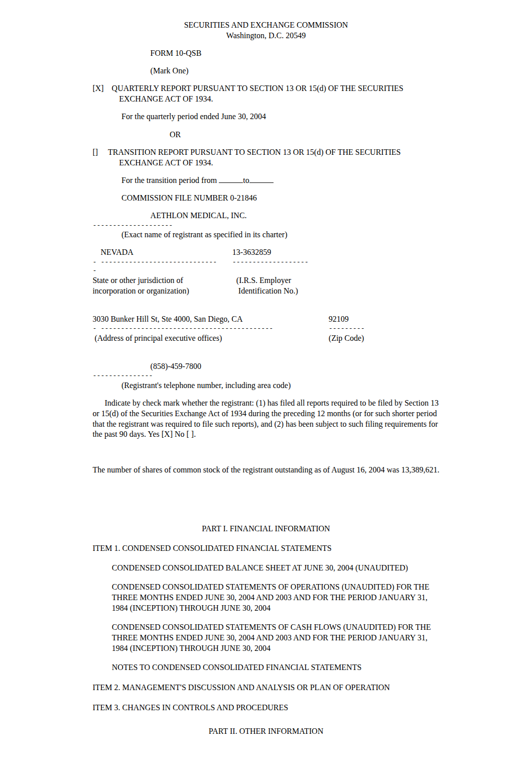SECURITIES AND EXCHANGE COMMISSION
Washington, D.C. 20549
FORM 10-QSB
(Mark One)
[X] QUARTERLY REPORT PURSUANT TO SECTION 13 OR 15(d) OF THE SECURITIES EXCHANGE ACT OF 1934.
For the quarterly period ended June 30, 2004
OR
[] TRANSITION REPORT PURSUANT TO SECTION 13 OR 15(d) OF THE SECURITIES EXCHANGE ACT OF 1934.
For the transition period from to
COMMISSION FILE NUMBER 0-21846
AETHLON MEDICAL, INC.
--------------------
(Exact name of registrant as specified in its charter)
| NEVADA | 13-3632859 |
| - ------------------------------ | ------------------- |
| State or other jurisdiction of | (I.R.S. Employer |
| incorporation or organization) | Identification No.) |
| 3030 Bunker Hill St, Ste 4000, San Diego, CA | 92109 |
| - ------------------------------------------- | --------- |
| (Address of principal executive offices) | (Zip Code) |
(858)-459-7800
---------------
(Registrant's telephone number, including area code)
Indicate by check mark whether the registrant: (1) has filed all reports required to be filed by Section 13 or 15(d) of the Securities Exchange Act of 1934 during the preceding 12 months (or for such shorter period that the registrant was required to file such reports), and (2) has been subject to such filing requirements for the past 90 days. Yes [X] No [ ].
The number of shares of common stock of the registrant outstanding as of August 16, 2004 was 13,389,621.
PART I. FINANCIAL INFORMATION
ITEM 1. CONDENSED CONSOLIDATED FINANCIAL STATEMENTS
CONDENSED CONSOLIDATED BALANCE SHEET AT JUNE 30, 2004 (UNAUDITED)
CONDENSED CONSOLIDATED STATEMENTS OF OPERATIONS (UNAUDITED) FOR THE THREE MONTHS ENDED JUNE 30, 2004 AND 2003 AND FOR THE PERIOD JANUARY 31, 1984 (INCEPTION) THROUGH JUNE 30, 2004
CONDENSED CONSOLIDATED STATEMENTS OF CASH FLOWS (UNAUDITED) FOR THE THREE MONTHS ENDED JUNE 30, 2004 AND 2003 AND FOR THE PERIOD JANUARY 31, 1984 (INCEPTION) THROUGH JUNE 30, 2004
NOTES TO CONDENSED CONSOLIDATED FINANCIAL STATEMENTS
ITEM 2. MANAGEMENT'S DISCUSSION AND ANALYSIS OR PLAN OF OPERATION
ITEM 3. CHANGES IN CONTROLS AND PROCEDURES
PART II. OTHER INFORMATION